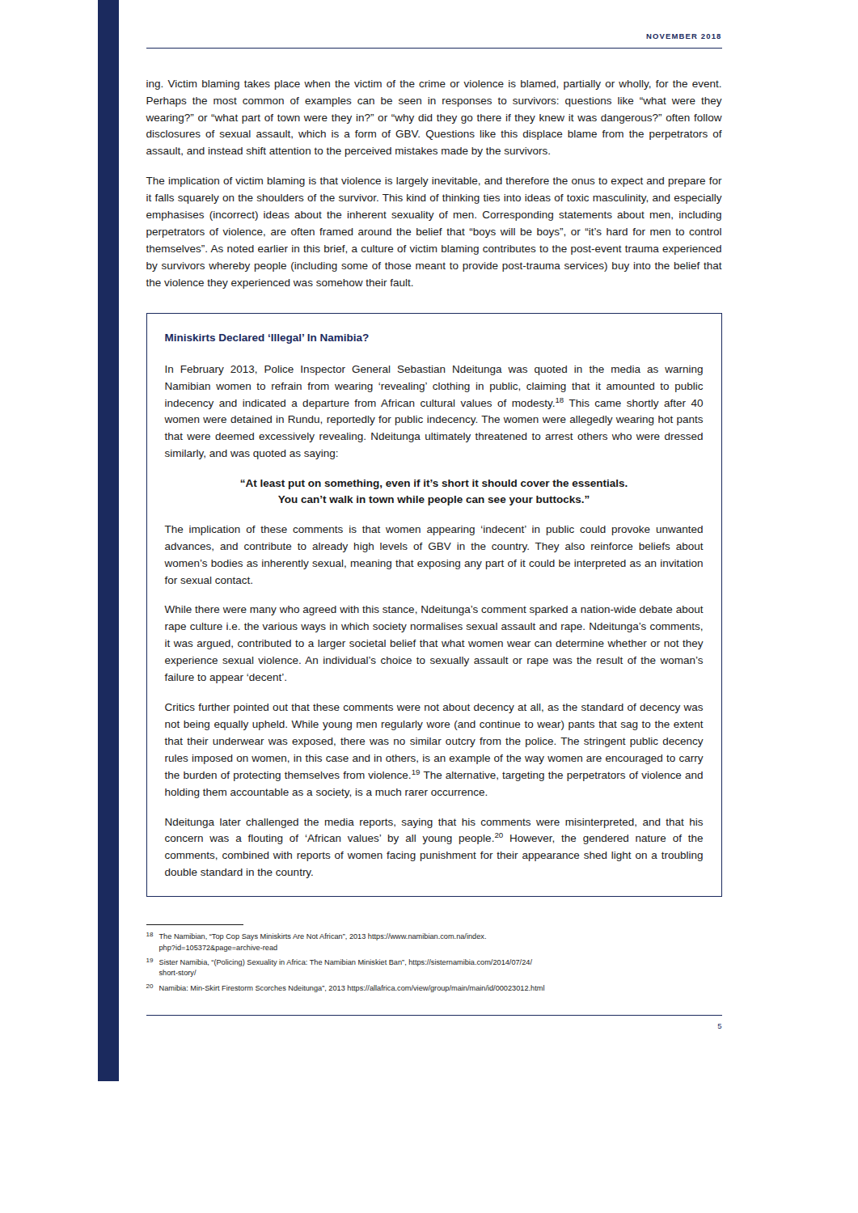NOVEMBER 2018
ing. Victim blaming takes place when the victim of the crime or violence is blamed, partially or wholly, for the event. Perhaps the most common of examples can be seen in responses to survivors: questions like “what were they wearing?” or “what part of town were they in?” or “why did they go there if they knew it was dangerous?” often follow disclosures of sexual assault, which is a form of GBV. Questions like this displace blame from the perpetrators of assault, and instead shift attention to the perceived mistakes made by the survivors.
The implication of victim blaming is that violence is largely inevitable, and therefore the onus to expect and prepare for it falls squarely on the shoulders of the survivor. This kind of thinking ties into ideas of toxic masculinity, and especially emphasises (incorrect) ideas about the inherent sexuality of men. Corresponding statements about men, including perpetrators of violence, are often framed around the belief that “boys will be boys”, or “it’s hard for men to control themselves”. As noted earlier in this brief, a culture of victim blaming contributes to the post-event trauma experienced by survivors whereby people (including some of those meant to provide post-trauma services) buy into the belief that the violence they experienced was somehow their fault.
Miniskirts Declared ‘Illegal’ In Namibia?
In February 2013, Police Inspector General Sebastian Ndeitunga was quoted in the media as warning Namibian women to refrain from wearing ‘revealing’ clothing in public, claiming that it amounted to public indecency and indicated a departure from African cultural values of modesty.18 This came shortly after 40 women were detained in Rundu, reportedly for public indecency. The women were allegedly wearing hot pants that were deemed excessively revealing. Ndeitunga ultimately threatened to arrest others who were dressed similarly, and was quoted as saying:
“At least put on something, even if it’s short it should cover the essentials.
You can’t walk in town while people can see your buttocks.”
The implication of these comments is that women appearing ‘indecent’ in public could provoke unwanted advances, and contribute to already high levels of GBV in the country. They also reinforce beliefs about women’s bodies as inherently sexual, meaning that exposing any part of it could be interpreted as an invitation for sexual contact.
While there were many who agreed with this stance, Ndeitunga’s comment sparked a nation-wide debate about rape culture i.e. the various ways in which society normalises sexual assault and rape. Ndeitunga’s comments, it was argued, contributed to a larger societal belief that what women wear can determine whether or not they experience sexual violence. An individual’s choice to sexually assault or rape was the result of the woman’s failure to appear ‘decent’.
Critics further pointed out that these comments were not about decency at all, as the standard of decency was not being equally upheld. While young men regularly wore (and continue to wear) pants that sag to the extent that their underwear was exposed, there was no similar outcry from the police. The stringent public decency rules imposed on women, in this case and in others, is an example of the way women are encouraged to carry the burden of protecting themselves from violence.19 The alternative, targeting the perpetrators of violence and holding them accountable as a society, is a much rarer occurrence.
Ndeitunga later challenged the media reports, saying that his comments were misinterpreted, and that his concern was a flouting of ‘African values’ by all young people.20 However, the gendered nature of the comments, combined with reports of women facing punishment for their appearance shed light on a troubling double standard in the country.
18 The Namibian, “Top Cop Says Miniskirts Are Not African”, 2013 https://www.namibian.com.na/index.php?id=105372&page=archive-read
19 Sister Namibia, “(Policing) Sexuality in Africa: The Namibian Miniskiet Ban”, https://sisternamibia.com/2014/07/24/short-story/
20 Namibia: Min-Skirt Firestorm Scorches Ndeitunga”, 2013 https://allafrica.com/view/group/main/main/id/00023012.html
5